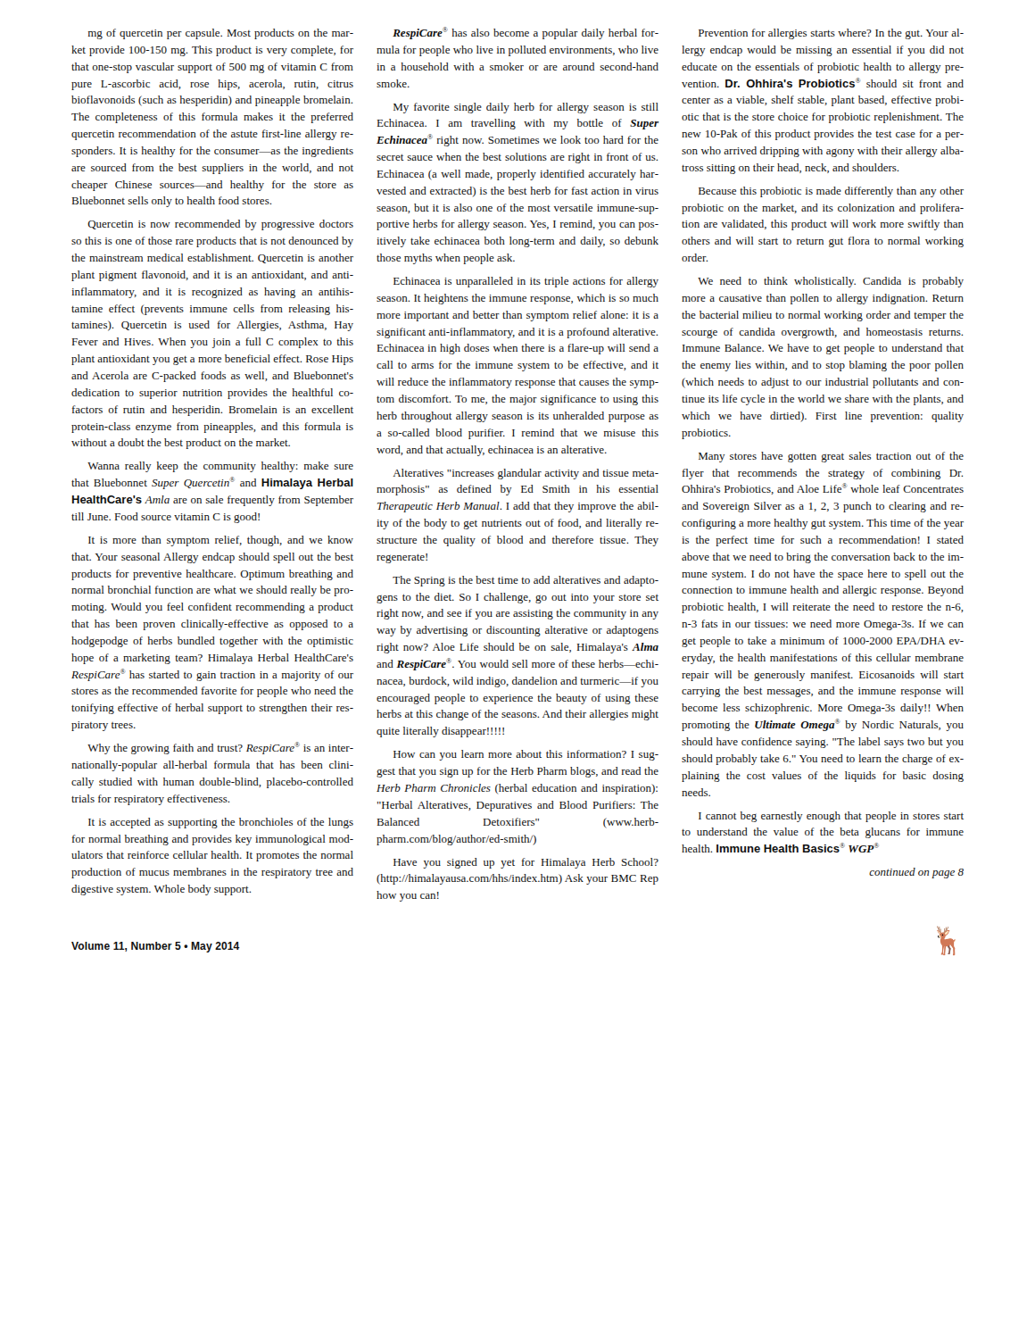mg of quercetin per capsule. Most products on the market provide 100-150 mg. This product is very complete, for that one-stop vascular support of 500 mg of vitamin C from pure L-ascorbic acid, rose hips, acerola, rutin, citrus bioflavonoids (such as hesperidin) and pineapple bromelain. The completeness of this formula makes it the preferred quercetin recommendation of the astute first-line allergy responders. It is healthy for the consumer—as the ingredients are sourced from the best suppliers in the world, and not cheaper Chinese sources—and healthy for the store as Bluebonnet sells only to health food stores.
Quercetin is now recommended by progressive doctors so this is one of those rare products that is not denounced by the mainstream medical establishment. Quercetin is another plant pigment flavonoid, and it is an antioxidant, and anti-inflammatory, and it is recognized as having an antihistamine effect (prevents immune cells from releasing histamines). Quercetin is used for Allergies, Asthma, Hay Fever and Hives. When you join a full C complex to this plant antioxidant you get a more beneficial effect. Rose Hips and Acerola are C-packed foods as well, and Bluebonnet's dedication to superior nutrition provides the healthful co-factors of rutin and hesperidin. Bromelain is an excellent protein-class enzyme from pineapples, and this formula is without a doubt the best product on the market.
Wanna really keep the community healthy: make sure that Bluebonnet Super Quercetin® and Himalaya Herbal HealthCare's Amla are on sale frequently from September till June. Food source vitamin C is good!
It is more than symptom relief, though, and we know that. Your seasonal Allergy endcap should spell out the best products for preventive healthcare. Optimum breathing and normal bronchial function are what we should really be promoting. Would you feel confident recommending a product that has been proven clinically-effective as opposed to a hodgepodge of herbs bundled together with the optimistic hope of a marketing team? Himalaya Herbal HealthCare's RespiCare® has started to gain traction in a majority of our stores as the recommended favorite for people who need the tonifying effective of herbal support to strengthen their respiratory trees.
Why the growing faith and trust? RespiCare® is an internationally-popular all-herbal formula that has been clinically studied with human double-blind, placebo-controlled trials for respiratory effectiveness.
It is accepted as supporting the bronchioles of the lungs for normal breathing and provides key immunological modulators that reinforce cellular health. It promotes the normal production of mucus membranes in the respiratory tree and digestive system. Whole body support.
RespiCare® has also become a popular daily herbal formula for people who live in polluted environments, who live in a household with a smoker or are around second-hand smoke.
My favorite single daily herb for allergy season is still Echinacea. I am travelling with my bottle of Super Echinacea® right now. Sometimes we look too hard for the secret sauce when the best solutions are right in front of us. Echinacea (a well made, properly identified accurately harvested and extracted) is the best herb for fast action in virus season, but it is also one of the most versatile immune-supportive herbs for allergy season. Yes, I remind, you can positively take echinacea both long-term and daily, so debunk those myths when people ask.
Echinacea is unparalleled in its triple actions for allergy season. It heightens the immune response, which is so much more important and better than symptom relief alone: it is a significant anti-inflammatory, and it is a profound alterative. Echinacea in high doses when there is a flare-up will send a call to arms for the immune system to be effective, and it will reduce the inflammatory response that causes the symptom discomfort. To me, the major significance to using this herb throughout allergy season is its unheralded purpose as a so-called blood purifier. I remind that we misuse this word, and that actually, echinacea is an alterative.
Alteratives "increases glandular activity and tissue metamorphosis" as defined by Ed Smith in his essential Therapeutic Herb Manual. I add that they improve the ability of the body to get nutrients out of food, and literally restructure the quality of blood and therefore tissue. They regenerate!
The Spring is the best time to add alteratives and adaptogens to the diet. So I challenge, go out into your store set right now, and see if you are assisting the community in any way by advertising or discounting alterative or adaptogens right now? Aloe Life should be on sale, Himalaya's Alma and RespiCare®. You would sell more of these herbs—echinacea, burdock, wild indigo, dandelion and turmeric—if you encouraged people to experience the beauty of using these herbs at this change of the seasons. And their allergies might quite literally disappear!!!!!
How can you learn more about this information? I suggest that you sign up for the Herb Pharm blogs, and read the Herb Pharm Chronicles (herbal education and inspiration): "Herbal Alteratives, Depuratives and Blood Purifiers: The Balanced Detoxifiers" (www.herb-pharm.com/blog/author/ed-smith/)
Have you signed up yet for Himalaya Herb School? (http://himalayausa.com/hhs/index.htm) Ask your BMC Rep how you can!
Prevention for allergies starts where? In the gut. Your allergy endcap would be missing an essential if you did not educate on the essentials of probiotic health to allergy prevention. Dr. Ohhira's Probiotics® should sit front and center as a viable, shelf stable, plant based, effective probiotic that is the store choice for probiotic replenishment. The new 10-Pak of this product provides the test case for a person who arrived dripping with agony with their allergy albatross sitting on their head, neck, and shoulders.
Because this probiotic is made differently than any other probiotic on the market, and its colonization and proliferation are validated, this product will work more swiftly than others and will start to return gut flora to normal working order.
We need to think wholistically. Candida is probably more a causative than pollen to allergy indignation. Return the bacterial milieu to normal working order and temper the scourge of candida overgrowth, and homeostasis returns. Immune Balance. We have to get people to understand that the enemy lies within, and to stop blaming the poor pollen (which needs to adjust to our industrial pollutants and continue its life cycle in the world we share with the plants, and which we have dirtied). First line prevention: quality probiotics.
Many stores have gotten great sales traction out of the flyer that recommends the strategy of combining Dr. Ohhira's Probiotics, and Aloe Life® whole leaf Concentrates and Sovereign Silver as a 1, 2, 3 punch to clearing and reconfiguring a more healthy gut system. This time of the year is the perfect time for such a recommendation! I stated above that we need to bring the conversation back to the immune system. I do not have the space here to spell out the connection to immune health and allergic response. Beyond probiotic health, I will reiterate the need to restore the n-6, n-3 fats in our tissues: we need more Omega-3s. If we can get people to take a minimum of 1000-2000 EPA/DHA everyday, the health manifestations of this cellular membrane repair will be generously manifest. Eicosanoids will start carrying the best messages, and the immune response will become less schizophrenic. More Omega-3s daily!! When promoting the Ultimate Omega® by Nordic Naturals, you should have confidence saying. "The label says two but you should probably take 6." You need to learn the charge of explaining the cost values of the liquids for basic dosing needs.
I cannot beg earnestly enough that people in stores start to understand the value of the beta glucans for immune health. Immune Health Basics® WGP®
continued on page 8
Volume 11, Number 5 • May 2014
🦌